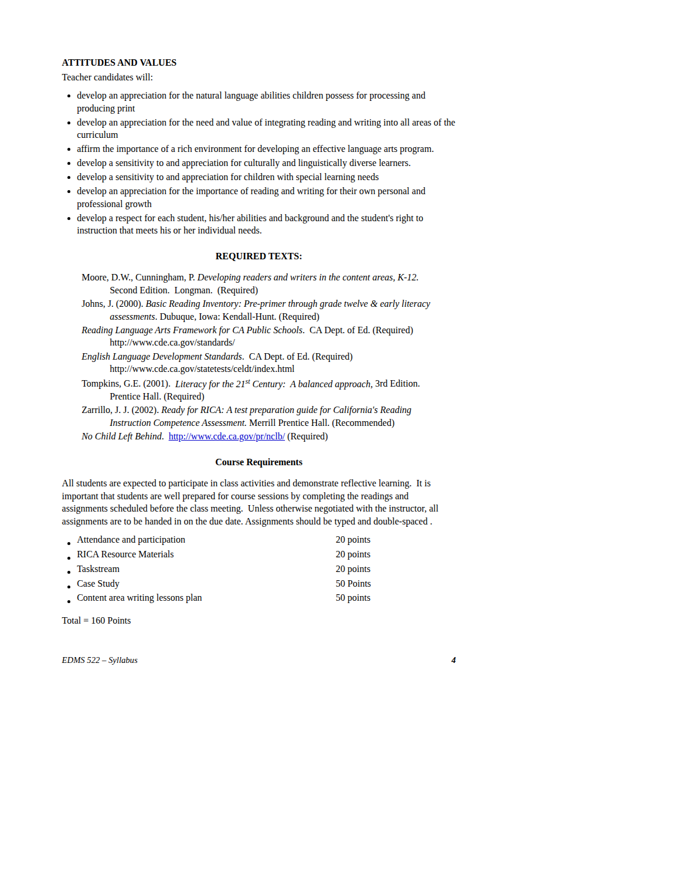ATTITUDES AND VALUES
Teacher candidates will:
develop an appreciation for the natural language abilities children possess for processing and producing print
develop an appreciation for the need and value of integrating reading and writing into all areas of the curriculum
affirm the importance of a rich environment for developing an effective language arts program.
develop a sensitivity to and appreciation for culturally and linguistically diverse learners.
develop a sensitivity to and appreciation for children with special learning needs
develop an appreciation for the importance of reading and writing for their own personal and professional growth
develop a respect for each student, his/her abilities and background and the student's right to instruction that meets his or her individual needs.
REQUIRED TEXTS:
Moore, D.W., Cunningham, P. Developing readers and writers in the content areas, K-12. Second Edition. Longman. (Required)
Johns, J. (2000). Basic Reading Inventory: Pre-primer through grade twelve & early literacy assessments. Dubuque, Iowa: Kendall-Hunt. (Required)
Reading Language Arts Framework for CA Public Schools. CA Dept. of Ed. (Required) http://www.cde.ca.gov/standards/
English Language Development Standards. CA Dept. of Ed. (Required) http://www.cde.ca.gov/statetests/celdt/index.html
Tompkins, G.E. (2001). Literacy for the 21st Century: A balanced approach, 3rd Edition. Prentice Hall. (Required)
Zarrillo, J. J. (2002). Ready for RICA: A test preparation guide for California's Reading Instruction Competence Assessment. Merrill Prentice Hall. (Recommended)
No Child Left Behind. http://www.cde.ca.gov/pr/nclb/ (Required)
Course Requirements
All students are expected to participate in class activities and demonstrate reflective learning. It is important that students are well prepared for course sessions by completing the readings and assignments scheduled before the class meeting. Unless otherwise negotiated with the instructor, all assignments are to be handed in on the due date. Assignments should be typed and double-spaced .
| Attendance and participation | 20 points |
| RICA Resource Materials | 20 points |
| Taskstream | 20 points |
| Case Study | 50 Points |
| Content area writing lessons plan | 50 points |
Total = 160 Points
EDMS 522 – Syllabus 4